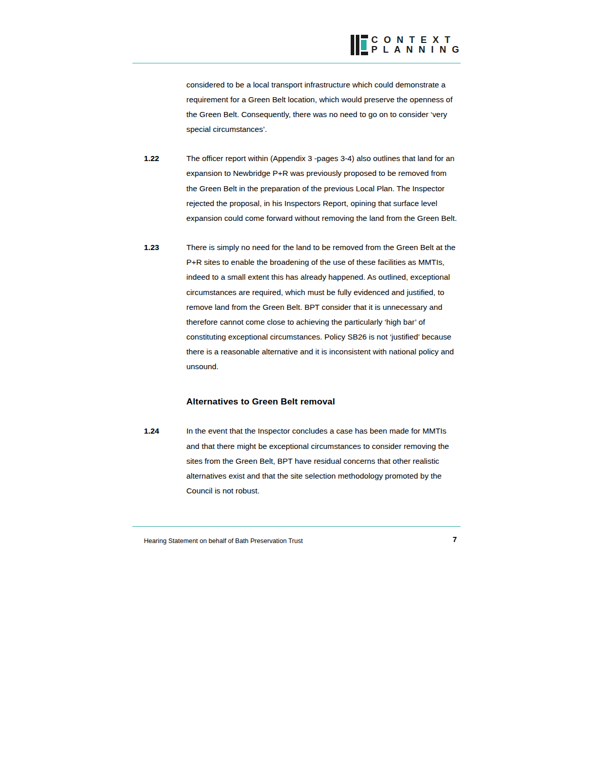C O N T E X T
P L A N N I N G
considered to be a local transport infrastructure which could demonstrate a requirement for a Green Belt location, which would preserve the openness of the Green Belt. Consequently, there was no need to go on to consider ‘very special circumstances’.
1.22
The officer report within (Appendix 3 -pages 3-4) also outlines that land for an expansion to Newbridge P+R was previously proposed to be removed from the Green Belt in the preparation of the previous Local Plan. The Inspector rejected the proposal, in his Inspectors Report, opining that surface level expansion could come forward without removing the land from the Green Belt.
1.23
There is simply no need for the land to be removed from the Green Belt at the P+R sites to enable the broadening of the use of these facilities as MMTIs, indeed to a small extent this has already happened. As outlined, exceptional circumstances are required, which must be fully evidenced and justified, to remove land from the Green Belt. BPT consider that it is unnecessary and therefore cannot come close to achieving the particularly ‘high bar’ of constituting exceptional circumstances. Policy SB26 is not ‘justified’ because there is a reasonable alternative and it is inconsistent with national policy and unsound.
Alternatives to Green Belt removal
1.24
In the event that the Inspector concludes a case has been made for MMTIs and that there might be exceptional circumstances to consider removing the sites from the Green Belt, BPT have residual concerns that other realistic alternatives exist and that the site selection methodology promoted by the Council is not robust.
Hearing Statement on behalf of Bath Preservation Trust
7